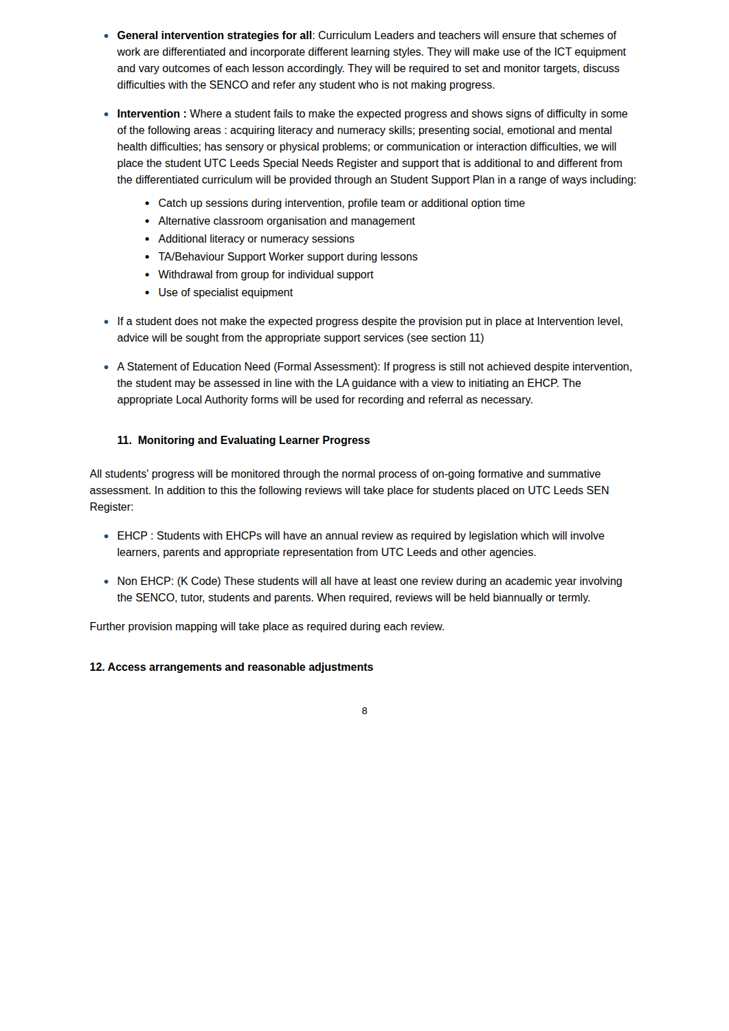General intervention strategies for all: Curriculum Leaders and teachers will ensure that schemes of work are differentiated and incorporate different learning styles. They will make use of the ICT equipment and vary outcomes of each lesson accordingly. They will be required to set and monitor targets, discuss difficulties with the SENCO and refer any student who is not making progress.
Intervention : Where a student fails to make the expected progress and shows signs of difficulty in some of the following areas : acquiring literacy and numeracy skills; presenting social, emotional and mental health difficulties; has sensory or physical problems; or communication or interaction difficulties, we will place the student UTC Leeds Special Needs Register and support that is additional to and different from the differentiated curriculum will be provided through an Student Support Plan in a range of ways including:
Catch up sessions during intervention, profile team or additional option time
Alternative classroom organisation and management
Additional literacy or numeracy sessions
TA/Behaviour Support Worker support during lessons
Withdrawal from group for individual support
Use of specialist equipment
If a student does not make the expected progress despite the provision put in place at Intervention level, advice will be sought from the appropriate support services (see section 11)
A Statement of Education Need (Formal Assessment): If progress is still not achieved despite intervention, the student may be assessed in line with the LA guidance with a view to initiating an EHCP. The appropriate Local Authority forms will be used for recording and referral as necessary.
11. Monitoring and Evaluating Learner Progress
All students' progress will be monitored through the normal process of on-going formative and summative assessment. In addition to this the following reviews will take place for students placed on UTC Leeds SEN Register:
EHCP : Students with EHCPs will have an annual review as required by legislation which will involve learners, parents and appropriate representation from UTC Leeds and other agencies.
Non EHCP: (K Code) These students will all have at least one review during an academic year involving the SENCO, tutor, students and parents. When required, reviews will be held biannually or termly.
Further provision mapping will take place as required during each review.
12. Access arrangements and reasonable adjustments
8